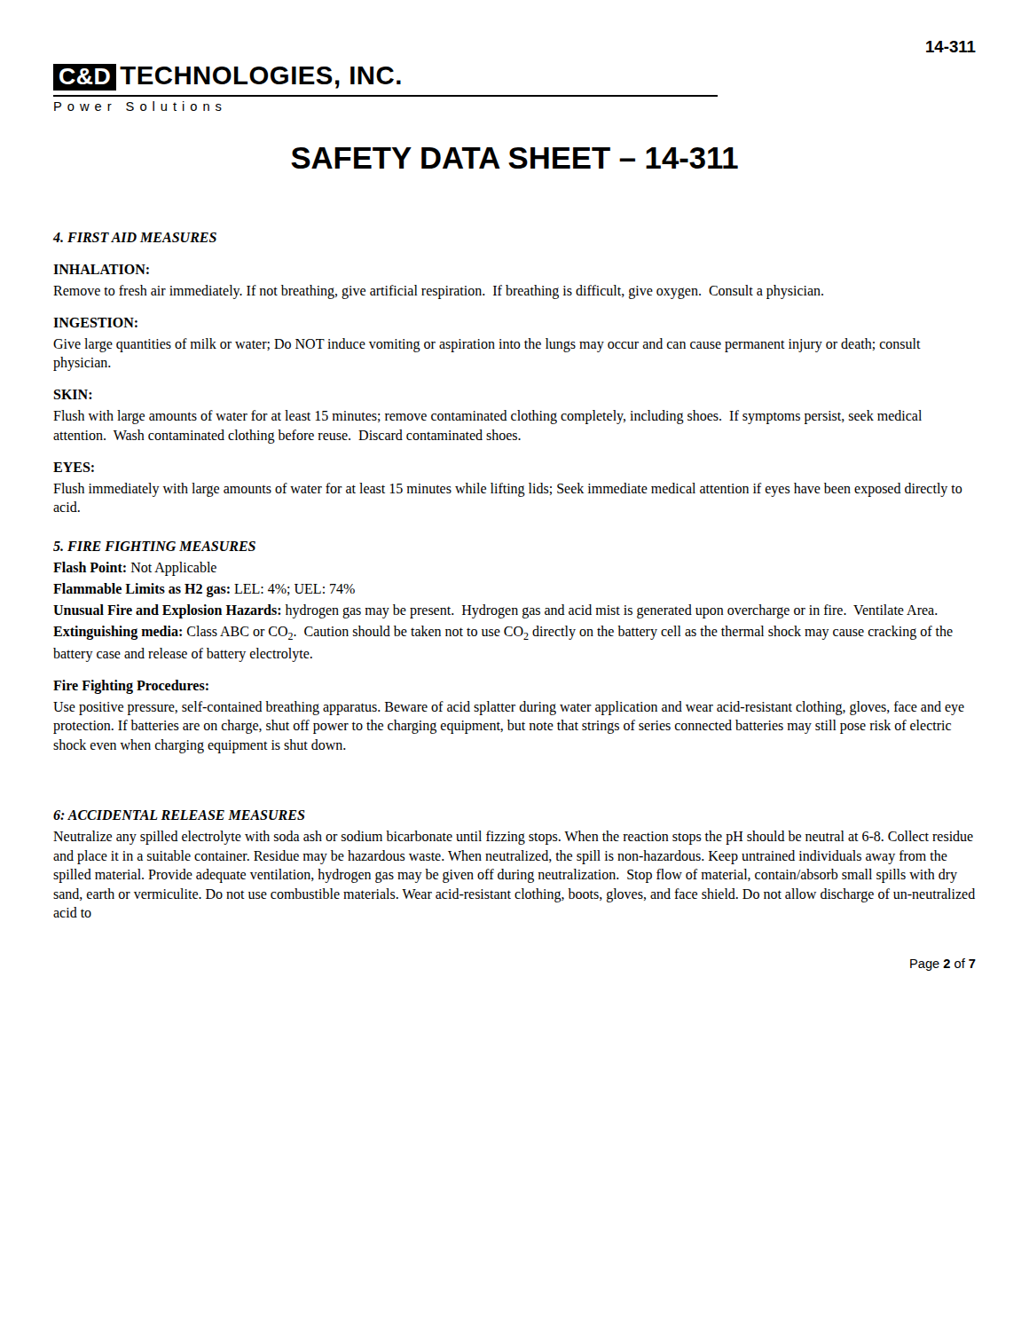14-311
C&DTECHNOLOGIES, INC.
Power Solutions
SAFETY DATA SHEET – 14-311
4. FIRST AID MEASURES
INHALATION:
Remove to fresh air immediately. If not breathing, give artificial respiration. If breathing is difficult, give oxygen. Consult a physician.
INGESTION:
Give large quantities of milk or water; Do NOT induce vomiting or aspiration into the lungs may occur and can cause permanent injury or death; consult physician.
SKIN:
Flush with large amounts of water for at least 15 minutes; remove contaminated clothing completely, including shoes. If symptoms persist, seek medical attention. Wash contaminated clothing before reuse. Discard contaminated shoes.
EYES:
Flush immediately with large amounts of water for at least 15 minutes while lifting lids; Seek immediate medical attention if eyes have been exposed directly to acid.
5. FIRE FIGHTING MEASURES
Flash Point: Not Applicable
Flammable Limits as H2 gas: LEL: 4%; UEL: 74%
Unusual Fire and Explosion Hazards: hydrogen gas may be present. Hydrogen gas and acid mist is generated upon overcharge or in fire. Ventilate Area.
Extinguishing media: Class ABC or CO2. Caution should be taken not to use CO2 directly on the battery cell as the thermal shock may cause cracking of the battery case and release of battery electrolyte.
Fire Fighting Procedures:
Use positive pressure, self-contained breathing apparatus. Beware of acid splatter during water application and wear acid-resistant clothing, gloves, face and eye protection. If batteries are on charge, shut off power to the charging equipment, but note that strings of series connected batteries may still pose risk of electric shock even when charging equipment is shut down.
6: ACCIDENTAL RELEASE MEASURES
Neutralize any spilled electrolyte with soda ash or sodium bicarbonate until fizzing stops. When the reaction stops the pH should be neutral at 6-8. Collect residue and place it in a suitable container. Residue may be hazardous waste. When neutralized, the spill is non-hazardous. Keep untrained individuals away from the spilled material. Provide adequate ventilation, hydrogen gas may be given off during neutralization. Stop flow of material, contain/absorb small spills with dry sand, earth or vermiculite. Do not use combustible materials. Wear acid-resistant clothing, boots, gloves, and face shield. Do not allow discharge of un-neutralized acid to
Page 2 of 7